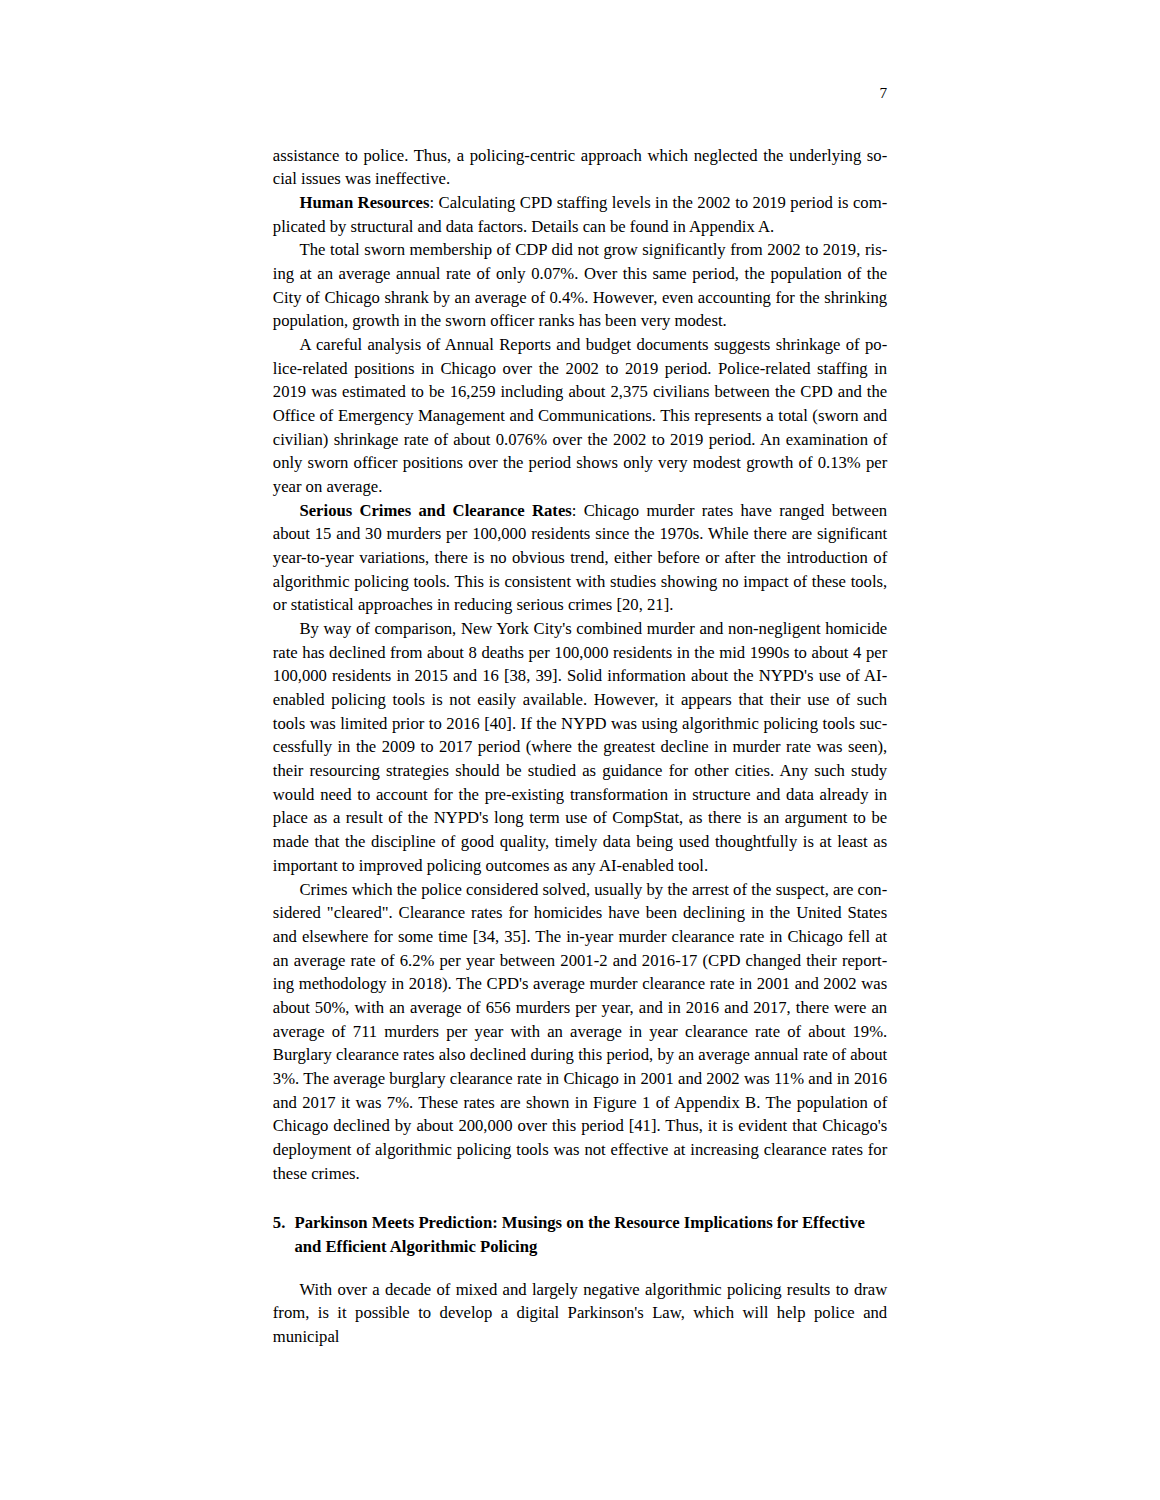7
assistance to police. Thus, a policing-centric approach which neglected the underlying social issues was ineffective.
Human Resources: Calculating CPD staffing levels in the 2002 to 2019 period is complicated by structural and data factors. Details can be found in Appendix A.
The total sworn membership of CDP did not grow significantly from 2002 to 2019, rising at an average annual rate of only 0.07%. Over this same period, the population of the City of Chicago shrank by an average of 0.4%. However, even accounting for the shrinking population, growth in the sworn officer ranks has been very modest.
A careful analysis of Annual Reports and budget documents suggests shrinkage of police-related positions in Chicago over the 2002 to 2019 period. Police-related staffing in 2019 was estimated to be 16,259 including about 2,375 civilians between the CPD and the Office of Emergency Management and Communications. This represents a total (sworn and civilian) shrinkage rate of about 0.076% over the 2002 to 2019 period. An examination of only sworn officer positions over the period shows only very modest growth of 0.13% per year on average.
Serious Crimes and Clearance Rates: Chicago murder rates have ranged between about 15 and 30 murders per 100,000 residents since the 1970s. While there are significant year-to-year variations, there is no obvious trend, either before or after the introduction of algorithmic policing tools. This is consistent with studies showing no impact of these tools, or statistical approaches in reducing serious crimes [20, 21].
By way of comparison, New York City's combined murder and non-negligent homicide rate has declined from about 8 deaths per 100,000 residents in the mid 1990s to about 4 per 100,000 residents in 2015 and 16 [38, 39]. Solid information about the NYPD's use of AI-enabled policing tools is not easily available. However, it appears that their use of such tools was limited prior to 2016 [40]. If the NYPD was using algorithmic policing tools successfully in the 2009 to 2017 period (where the greatest decline in murder rate was seen), their resourcing strategies should be studied as guidance for other cities. Any such study would need to account for the pre-existing transformation in structure and data already in place as a result of the NYPD's long term use of CompStat, as there is an argument to be made that the discipline of good quality, timely data being used thoughtfully is at least as important to improved policing outcomes as any AI-enabled tool.
Crimes which the police considered solved, usually by the arrest of the suspect, are considered "cleared". Clearance rates for homicides have been declining in the United States and elsewhere for some time [34, 35]. The in-year murder clearance rate in Chicago fell at an average rate of 6.2% per year between 2001-2 and 2016-17 (CPD changed their reporting methodology in 2018). The CPD's average murder clearance rate in 2001 and 2002 was about 50%, with an average of 656 murders per year, and in 2016 and 2017, there were an average of 711 murders per year with an average in year clearance rate of about 19%. Burglary clearance rates also declined during this period, by an average annual rate of about 3%. The average burglary clearance rate in Chicago in 2001 and 2002 was 11% and in 2016 and 2017 it was 7%. These rates are shown in Figure 1 of Appendix B. The population of Chicago declined by about 200,000 over this period [41]. Thus, it is evident that Chicago's deployment of algorithmic policing tools was not effective at increasing clearance rates for these crimes.
5. Parkinson Meets Prediction: Musings on the Resource Implications for Effective and Efficient Algorithmic Policing
With over a decade of mixed and largely negative algorithmic policing results to draw from, is it possible to develop a digital Parkinson's Law, which will help police and municipal